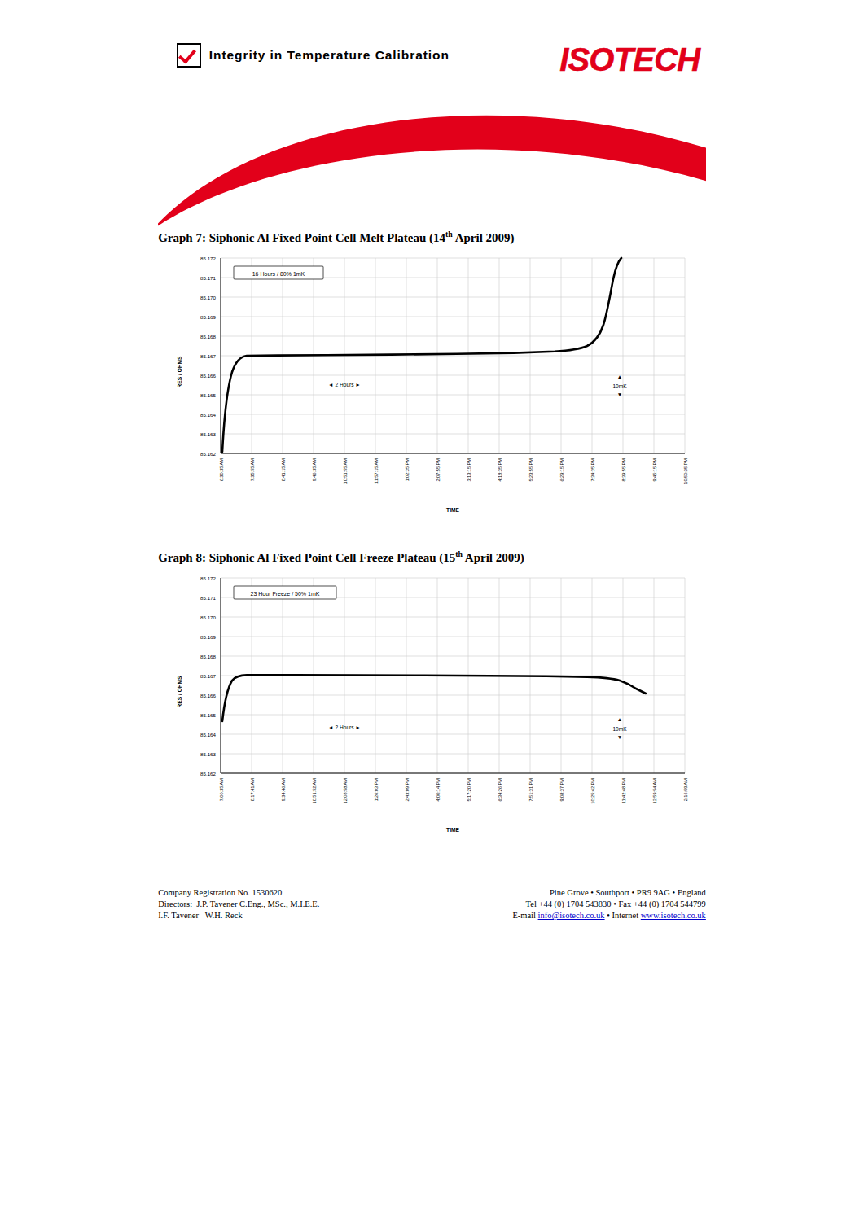Integrity in Temperature Calibration
ISOTECH
Graph 7: Siphonic Al Fixed Point Cell Melt Plateau (14th April 2009)
85.172 85.171 85.170 85.169 85.168 85.167 85.166 85.165 85.164 85.163 85.162 RES / OHMS 6:30:35 AM 7:35:55 AM 8:41:15 AM 9:46:35 AM 10:51:55 AM 11:57:15 AM 1:02:35 PM 2:07:55 PM 3:13:15 PM 4:18:35 PM 5:23:55 PM 6:29:15 PM 7:34:35 PM 8:39:55 PM 9:45:15 PM 10:50:35 PM 11:55:55 PM 1:01:15 AM 2:06:35 AM TIME 16 Hours / 80% 1mK ◄ 2 Hours ► ▲ 10mK ▼
Graph 8: Siphonic Al Fixed Point Cell Freeze Plateau (15th April 2009)
85.172 85.171 85.170 85.169 85.168 85.167 85.166 85.165 85.164 85.163 85.162 RES / OHMS 7:00:35 AM 8:17:41 AM 9:34:46 AM 10:51:52 AM 12:08:58 AM 1:26:03 PM 2:43:09 PM 4:00:14 PM 5:17:20 PM 6:34:26 PM 7:51:31 PM 9:08:37 PM 10:25:42 PM 11:42:48 PM 12:59:54 AM 2:16:59 AM 3:34:05 AM 4:51:10 AM 6:08:16 AM TIME 23 Hour Freeze / 50% 1mK ◄ 2 Hours ► ▲ 10mK ▼
Company Registration No. 1530620
Directors: J.P. Tavener C.Eng., MSc., M.I.E.E.
I.F. Tavener W.H. Reck
Pine Grove • Southport • PR9 9AG • England
Tel +44 (0) 1704 543830 • Fax +44 (0) 1704 544799
E-mail info@isotech.co.uk • Internet www.isotech.co.uk